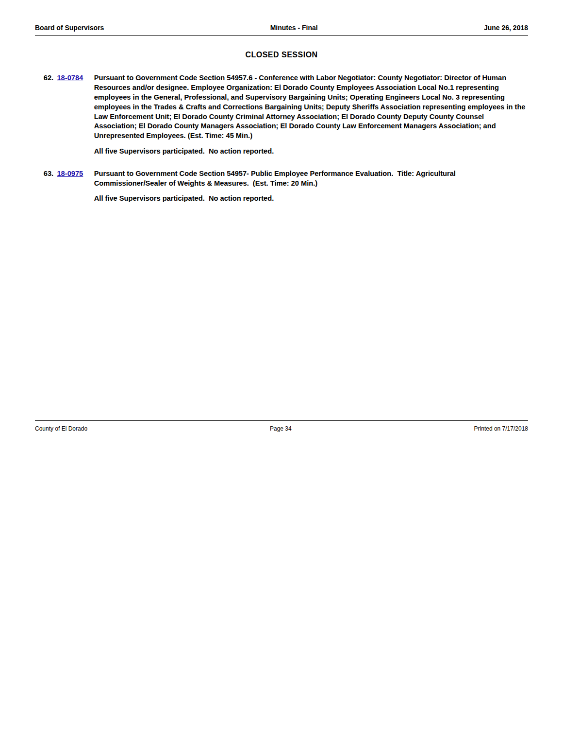Board of Supervisors
Minutes - Final
June 26, 2018
CLOSED SESSION
62.
18-0784
Pursuant to Government Code Section 54957.6 - Conference with Labor Negotiator: County Negotiator: Director of Human Resources and/or designee. Employee Organization: El Dorado County Employees Association Local No.1 representing employees in the General, Professional, and Supervisory Bargaining Units; Operating Engineers Local No. 3 representing employees in the Trades & Crafts and Corrections Bargaining Units; Deputy Sheriffs Association representing employees in the Law Enforcement Unit; El Dorado County Criminal Attorney Association; El Dorado County Deputy County Counsel Association; El Dorado County Managers Association; El Dorado County Law Enforcement Managers Association; and Unrepresented Employees. (Est. Time: 45 Min.)
All five Supervisors participated. No action reported.
63.
18-0975
Pursuant to Government Code Section 54957- Public Employee Performance Evaluation. Title: Agricultural Commissioner/Sealer of Weights & Measures. (Est. Time: 20 Min.)
All five Supervisors participated. No action reported.
County of El Dorado
Page 34
Printed on 7/17/2018